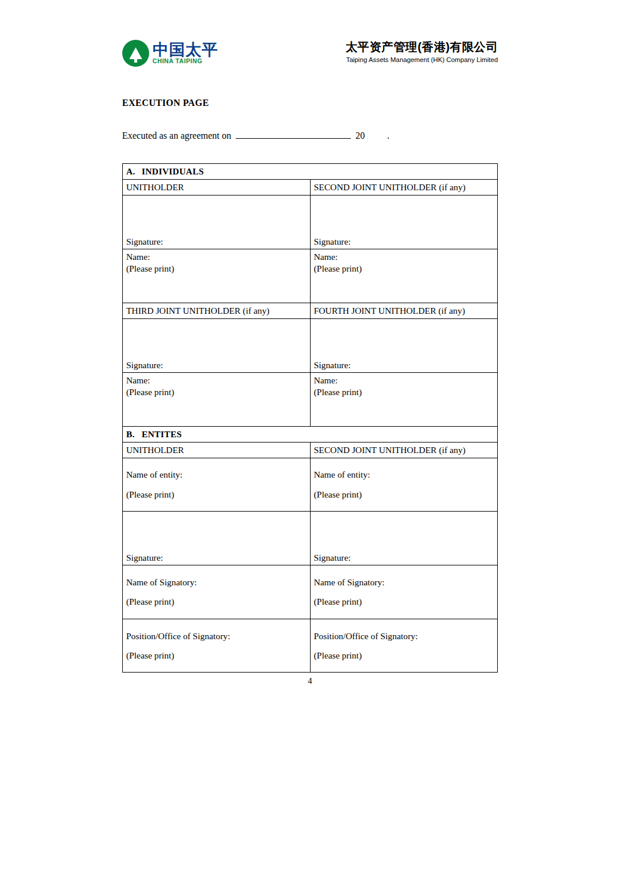中国太平
CHINA TAIPING
太平资产管理(香港)有限公司
Taiping Assets Management (HK) Company Limited
EXECUTION PAGE
Executed as an agreement on 20 .
| A. INDIVIDUALS |
| UNITHOLDER | SECOND JOINT UNITHOLDER (if any) |
| Signature: | Signature: |
| Name: (Please print) | Name: (Please print) |
| THIRD JOINT UNITHOLDER (if any) | FOURTH JOINT UNITHOLDER (if any) |
| Signature: | Signature: |
| Name: (Please print) | Name: (Please print) |
| B. ENTITES |
| UNITHOLDER | SECOND JOINT UNITHOLDER (if any) |
| Name of entity: (Please print) | Name of entity: (Please print) |
| Signature: | Signature: |
| Name of Signatory: (Please print) | Name of Signatory: (Please print) |
| Position/Office of Signatory: (Please print) | Position/Office of Signatory: (Please print) |
4